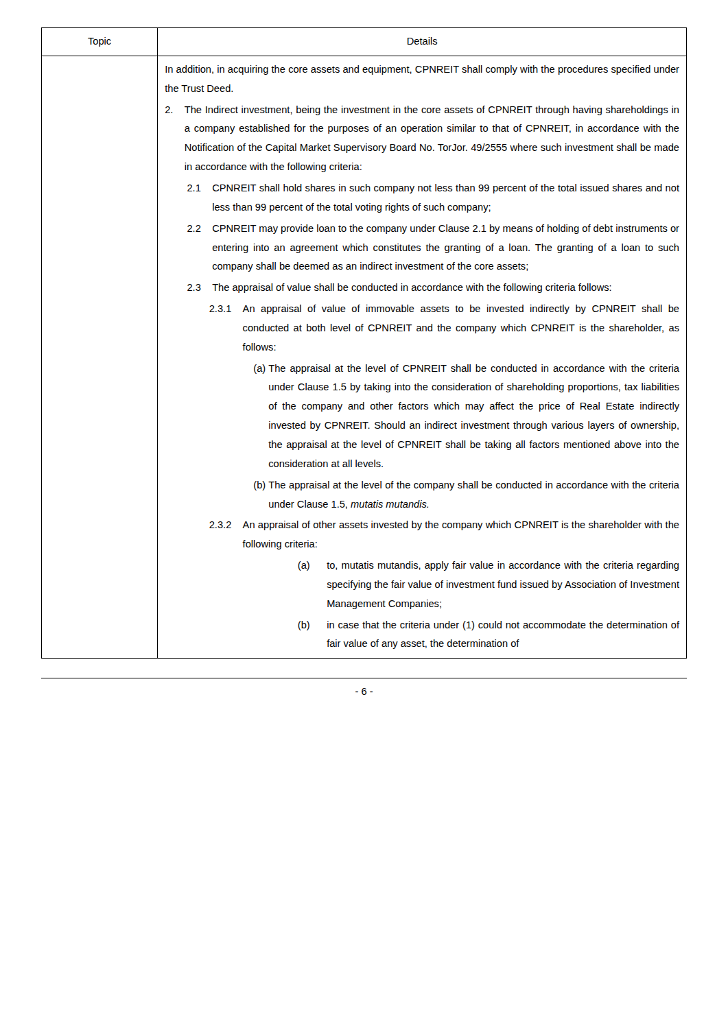| Topic | Details |
| --- | --- |
| | In addition, in acquiring the core assets and equipment, CPNREIT shall comply with the procedures specified under the Trust Deed. 2. The Indirect investment, being the investment in the core assets of CPNREIT through having shareholdings in a company established for the purposes of an operation similar to that of CPNREIT, in accordance with the Notification of the Capital Market Supervisory Board No. TorJor. 49/2555 where such investment shall be made in accordance with the following criteria: 2.1 CPNREIT shall hold shares in such company not less than 99 percent of the total issued shares and not less than 99 percent of the total voting rights of such company; 2.2 CPNREIT may provide loan to the company under Clause 2.1 by means of holding of debt instruments or entering into an agreement which constitutes the granting of a loan. The granting of a loan to such company shall be deemed as an indirect investment of the core assets; 2.3 The appraisal of value shall be conducted in accordance with the following criteria follows: 2.3.1 An appraisal of value of immovable assets to be invested indirectly by CPNREIT shall be conducted at both level of CPNREIT and the company which CPNREIT is the shareholder, as follows: (a) The appraisal at the level of CPNREIT shall be conducted in accordance with the criteria under Clause 1.5 by taking into the consideration of shareholding proportions, tax liabilities of the company and other factors which may affect the price of Real Estate indirectly invested by CPNREIT. Should an indirect investment through various layers of ownership, the appraisal at the level of CPNREIT shall be taking all factors mentioned above into the consideration at all levels. (b) The appraisal at the level of the company shall be conducted in accordance with the criteria under Clause 1.5, mutatis mutandis. 2.3.2 An appraisal of other assets invested by the company which CPNREIT is the shareholder with the following criteria: (a) to, mutatis mutandis, apply fair value in accordance with the criteria regarding specifying the fair value of investment fund issued by Association of Investment Management Companies; (b) in case that the criteria under (1) could not accommodate the determination of fair value of any asset, the determination of |
- 6 -